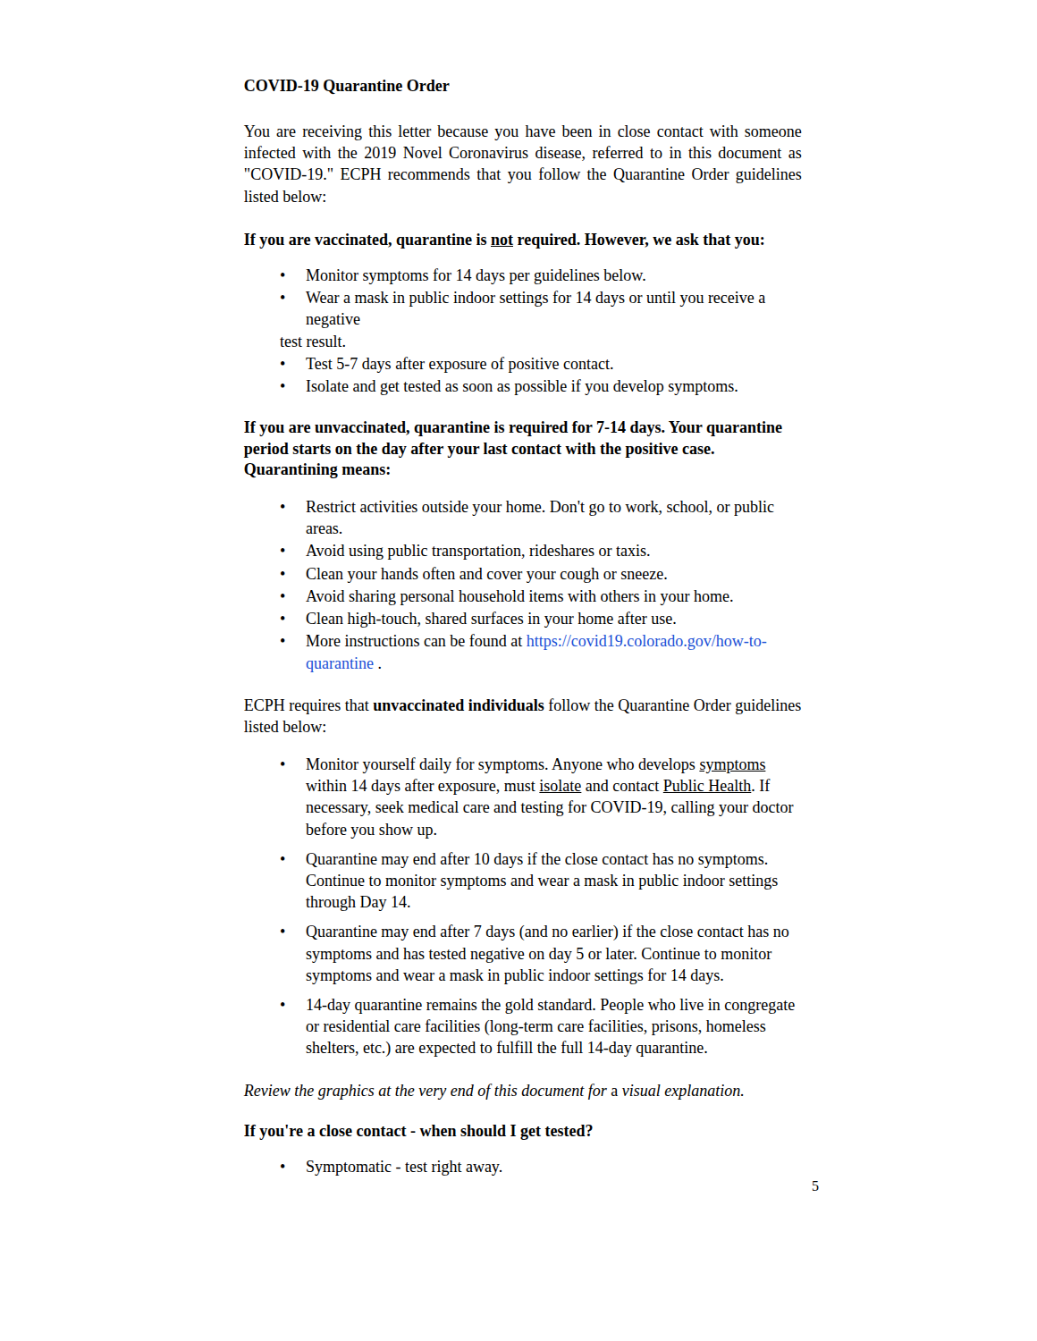COVID-19 Quarantine Order
You are receiving this letter because you have been in close contact with someone infected with the 2019 Novel Coronavirus disease, referred to in this document as "COVID-19." ECPH recommends that you follow the Quarantine Order guidelines listed below:
If you are vaccinated, quarantine is not required. However, we ask that you:
Monitor symptoms for 14 days per guidelines below.
Wear a mask in public indoor settings for 14 days or until you receive a negative test result.
Test 5-7 days after exposure of positive contact.
Isolate and get tested as soon as possible if you develop symptoms.
If you are unvaccinated, quarantine is required for 7-14 days. Your quarantine period starts on the day after your last contact with the positive case. Quarantining means:
Restrict activities outside your home. Don't go to work, school, or public areas.
Avoid using public transportation, rideshares or taxis.
Clean your hands often and cover your cough or sneeze.
Avoid sharing personal household items with others in your home.
Clean high-touch, shared surfaces in your home after use.
More instructions can be found at https://covid19.colorado.gov/how-to-quarantine .
ECPH requires that unvaccinated individuals follow the Quarantine Order guidelines listed below:
Monitor yourself daily for symptoms. Anyone who develops symptoms within 14 days after exposure, must isolate and contact Public Health. If necessary, seek medical care and testing for COVID-19, calling your doctor before you show up.
Quarantine may end after 10 days if the close contact has no symptoms. Continue to monitor symptoms and wear a mask in public indoor settings through Day 14.
Quarantine may end after 7 days (and no earlier) if the close contact has no symptoms and has tested negative on day 5 or later. Continue to monitor symptoms and wear a mask in public indoor settings for 14 days.
14-day quarantine remains the gold standard. People who live in congregate or residential care facilities (long-term care facilities, prisons, homeless shelters, etc.) are expected to fulfill the full 14-day quarantine.
Review the graphics at the very end of this document for a visual explanation.
If you're a close contact - when should I get tested?
Symptomatic - test right away.
5